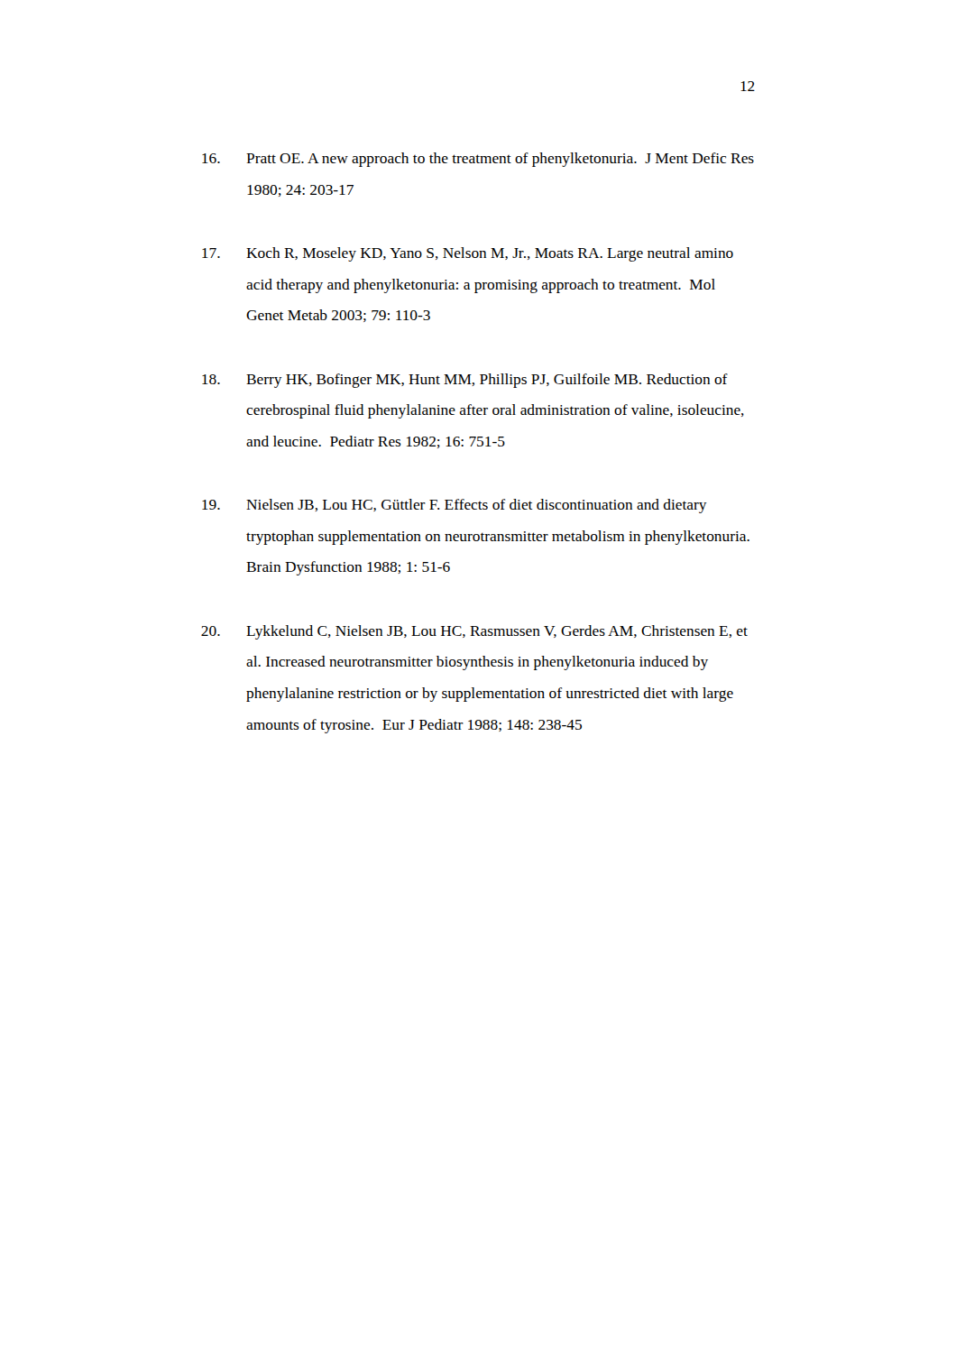12
16. Pratt OE. A new approach to the treatment of phenylketonuria. J Ment Defic Res 1980; 24: 203-17
17. Koch R, Moseley KD, Yano S, Nelson M, Jr., Moats RA. Large neutral amino acid therapy and phenylketonuria: a promising approach to treatment. Mol Genet Metab 2003; 79: 110-3
18. Berry HK, Bofinger MK, Hunt MM, Phillips PJ, Guilfoile MB. Reduction of cerebrospinal fluid phenylalanine after oral administration of valine, isoleucine, and leucine. Pediatr Res 1982; 16: 751-5
19. Nielsen JB, Lou HC, Güttler F. Effects of diet discontinuation and dietary tryptophan supplementation on neurotransmitter metabolism in phenylketonuria. Brain Dysfunction 1988; 1: 51-6
20. Lykkelund C, Nielsen JB, Lou HC, Rasmussen V, Gerdes AM, Christensen E, et al. Increased neurotransmitter biosynthesis in phenylketonuria induced by phenylalanine restriction or by supplementation of unrestricted diet with large amounts of tyrosine. Eur J Pediatr 1988; 148: 238-45